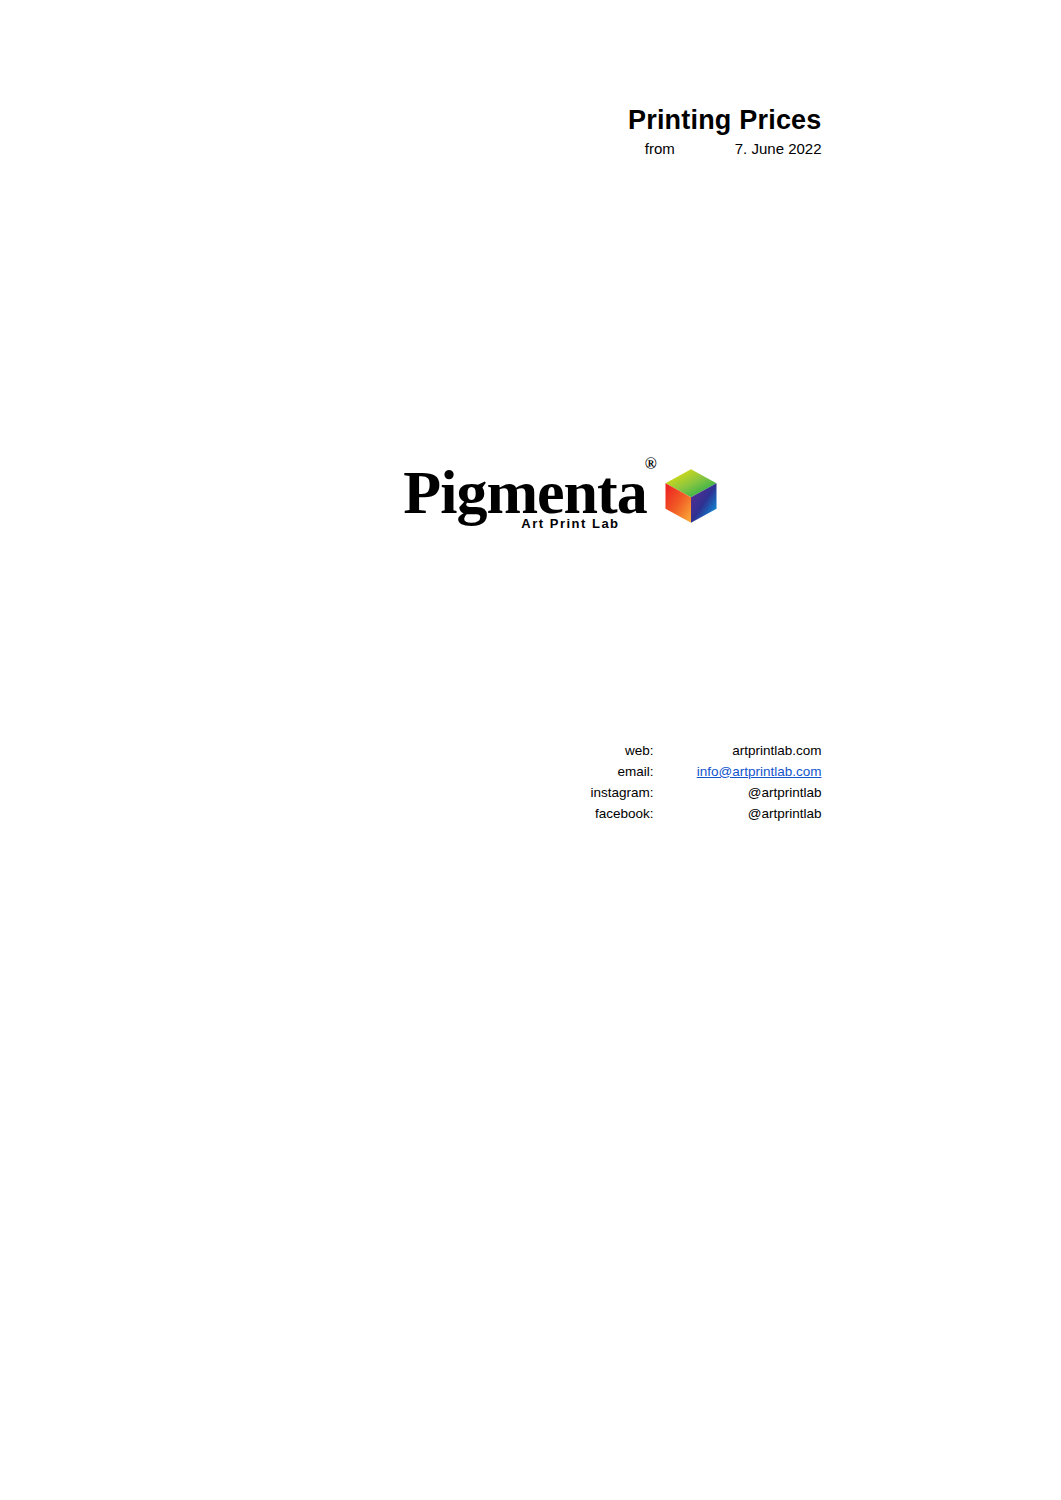Printing Prices
from 7. June 2022
Pigmenta®
Art Print Lab
| web: | artprintlab.com |
| email: | info@artprintlab.com |
| instagram: | @artprintlab |
| facebook: | @artprintlab |